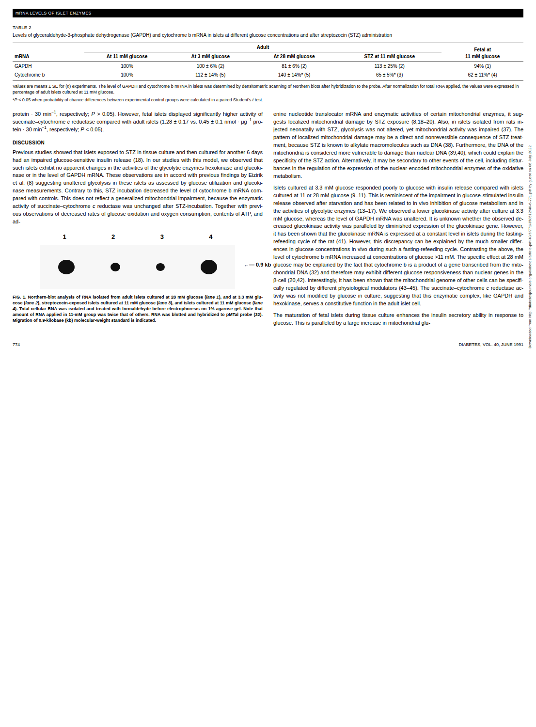mRNA LEVELS OF ISLET ENZYMES
TABLE 2
Levels of glyceraldehyde-3-phosphate dehydrogenase (GAPDH) and cytochrome b mRNA in islets at different glucose concentrations and after streptozocin (STZ) administration
| mRNA | Adult | Fetal at 11 mM glucose |
| --- | --- | --- |
| At 11 mM glucose | At 3 mM glucose | At 28 mM glucose | STZ at 11 mM glucose |
| GAPDH | 100% | 100 ± 6% (2) | 81 ± 6% (2) | 113 ± 25% (2) | 94% (1) |
| Cytochrome b | 100% | 112 ± 14% (5) | 140 ± 14%* (5) | 65 ± 5%* (3) | 62 ± 11%* (4) |
Values are means ± SE for (n) experiments. The level of GAPDH and cytochrome b mRNA in islets was determined by densitometric scanning of Northern blots after hybridization to the probe. After normalization for total RNA applied, the values were expressed in percentage of adult islets cultured at 11 mM glucose.
*P < 0.05 when probability of chance differences between experimental control groups were calculated in a paired Student's t test.
protein · 30 min−1, respectively; P > 0.05). However, fetal islets displayed significantly higher activity of succinate–cytochrome c reductase compared with adult islets (1.28 ± 0.17 vs. 0.45 ± 0.1 nmol · μg−1 protein · 30 min−1, respectively; P < 0.05).
DISCUSSION
Previous studies showed that islets exposed to STZ in tissue culture and then cultured for another 6 days had an impaired glucose-sensitive insulin release (18). In our studies with this model, we observed that such islets exhibit no apparent changes in the activities of the glycolytic enzymes hexokinase and glucokinase or in the level of GAPDH mRNA. These observations are in accord with previous findings by Eizirik et al. (8) suggesting unaltered glycolysis in these islets as assessed by glucose utilization and glucokinase measurements. Contrary to this, STZ incubation decreased the level of cytochrome b mRNA compared with controls. This does not reflect a generalized mitochondrial impairment, because the enzymatic activity of succinate–cytochrome c reductase was unchanged after STZ-incubation. Together with previous observations of decreased rates of glucose oxidation and oxygen consumption, contents of ATP, and ad-
1234
←— 0.9 kb
FIG. 1. Northern-blot analysis of RNA isolated from adult islets cultured at 28 mM glucose (lane 1), and at 3.3 mM glucose (lane 2), streptozocin-exposed islets cultured at 11 mM glucose (lane 3), and islets cultured at 11 mM glucose (lane 4). Total cellular RNA was isolated and treated with formaldehyde before electrophoresis on 1% agarose gel. Note that amount of RNA applied in 11-mM group was twice that of others. RNA was blotted and hybridized to pMTal probe (32). Migration of 0.9-kilobase (kb) molecular-weight standard is indicated.
enine nucleotide translocator mRNA and enzymatic activities of certain mitochondrial enzymes, it suggests localized mitochondrial damage by STZ exposure (8,18–20). Also, in islets isolated from rats injected neonatally with STZ, glycolysis was not altered, yet mitochondrial activity was impaired (37). The pattern of localized mitochondrial damage may be a direct and nonreversible consequence of STZ treatment, because STZ is known to alkylate macromolecules such as DNA (38). Furthermore, the DNA of the mitochondria is considered more vulnerable to damage than nuclear DNA (39,40), which could explain the specificity of the STZ action. Alternatively, it may be secondary to other events of the cell, including disturbances in the regulation of the expression of the nuclear-encoded mitochondrial enzymes of the oxidative metabolism.
Islets cultured at 3.3 mM glucose responded poorly to glucose with insulin release compared with islets cultured at 11 or 28 mM glucose (9–11). This is reminiscent of the impairment in glucose-stimulated insulin release observed after starvation and has been related to in vivo inhibition of glucose metabolism and in the activities of glycolytic enzymes (13–17). We observed a lower glucokinase activity after culture at 3.3 mM glucose, whereas the level of GAPDH mRNA was unaltered. It is unknown whether the observed decreased glucokinase activity was paralleled by diminished expression of the glucokinase gene. However, it has been shown that the glucokinase mRNA is expressed at a constant level in islets during the fasting-refeeding cycle of the rat (41). However, this discrepancy can be explained by the much smaller differences in glucose concentrations in vivo during such a fasting-refeeding cycle. Contrasting the above, the level of cytochrome b mRNA increased at concentrations of glucose >11 mM. The specific effect at 28 mM glucose may be explained by the fact that cytochrome b is a product of a gene transcribed from the mitochondrial DNA (32) and therefore may exhibit different glucose responsiveness than nuclear genes in the β-cell (20,42). Interestingly, it has been shown that the mitochondrial genome of other cells can be specifically regulated by different physiological modulators (43–45). The succinate–cytochrome c reductase activity was not modified by glucose in culture, suggesting that this enzymatic complex, like GAPDH and hexokinase, serves a constitutive function in the adult islet cell.
The maturation of fetal islets during tissue culture enhances the insulin secretory ability in response to glucose. This is paralleled by a large increase in mitochondrial glu-
774 DIABETES, VOL. 40, JUNE 1991
Downloaded from http://diabetesjournals.org/diabetes/article-pdf/40/6/771/358512/40-6-771.pdf by guest on 06 July 2022